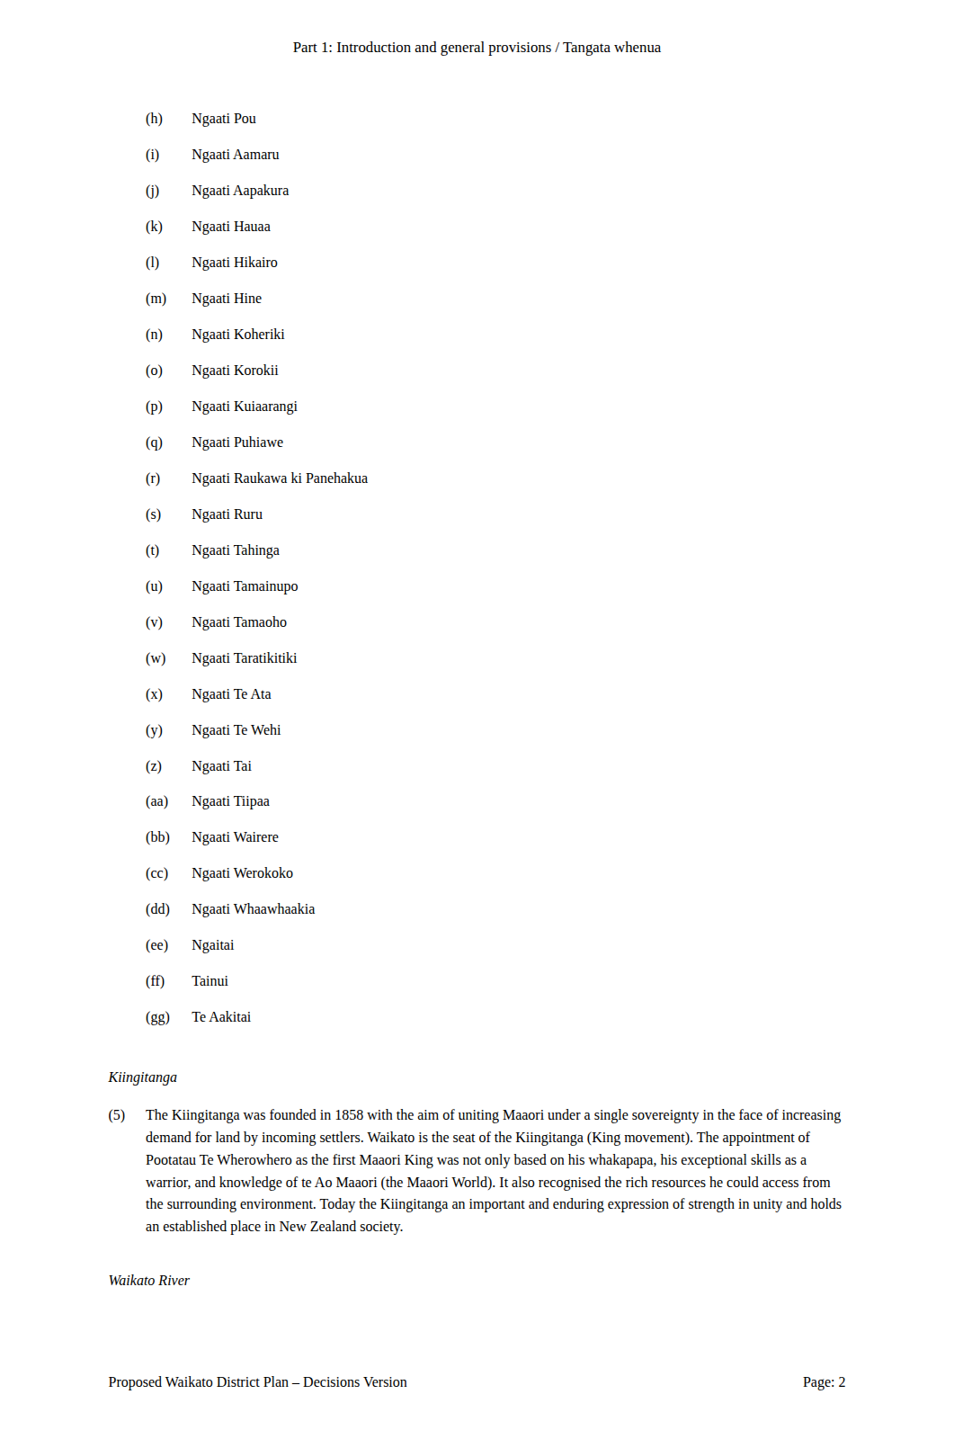Part 1: Introduction and general provisions / Tangata whenua
(h) Ngaati Pou
(i) Ngaati Aamaru
(j) Ngaati Aapakura
(k) Ngaati Hauaa
(l) Ngaati Hikairo
(m) Ngaati Hine
(n) Ngaati Koheriki
(o) Ngaati Korokii
(p) Ngaati Kuiaarangi
(q) Ngaati Puhiawe
(r) Ngaati Raukawa ki Panehakua
(s) Ngaati Ruru
(t) Ngaati Tahinga
(u) Ngaati Tamainupo
(v) Ngaati Tamaoho
(w) Ngaati Taratikitiki
(x) Ngaati Te Ata
(y) Ngaati Te Wehi
(z) Ngaati Tai
(aa) Ngaati Tiipaa
(bb) Ngaati Wairere
(cc) Ngaati Werokoko
(dd) Ngaati Whaawhaakia
(ee) Ngaitai
(ff) Tainui
(gg) Te Aakitai
Kiingitanga
(5) The Kiingitanga was founded in 1858 with the aim of uniting Maaori under a single sovereignty in the face of increasing demand for land by incoming settlers. Waikato is the seat of the Kiingitanga (King movement). The appointment of Pootatau Te Wherowhero as the first Maaori King was not only based on his whakapapa, his exceptional skills as a warrior, and knowledge of te Ao Maaori (the Maaori World). It also recognised the rich resources he could access from the surrounding environment. Today the Kiingitanga an important and enduring expression of strength in unity and holds an established place in New Zealand society.
Waikato River
Proposed Waikato District Plan – Decisions Version Page: 2